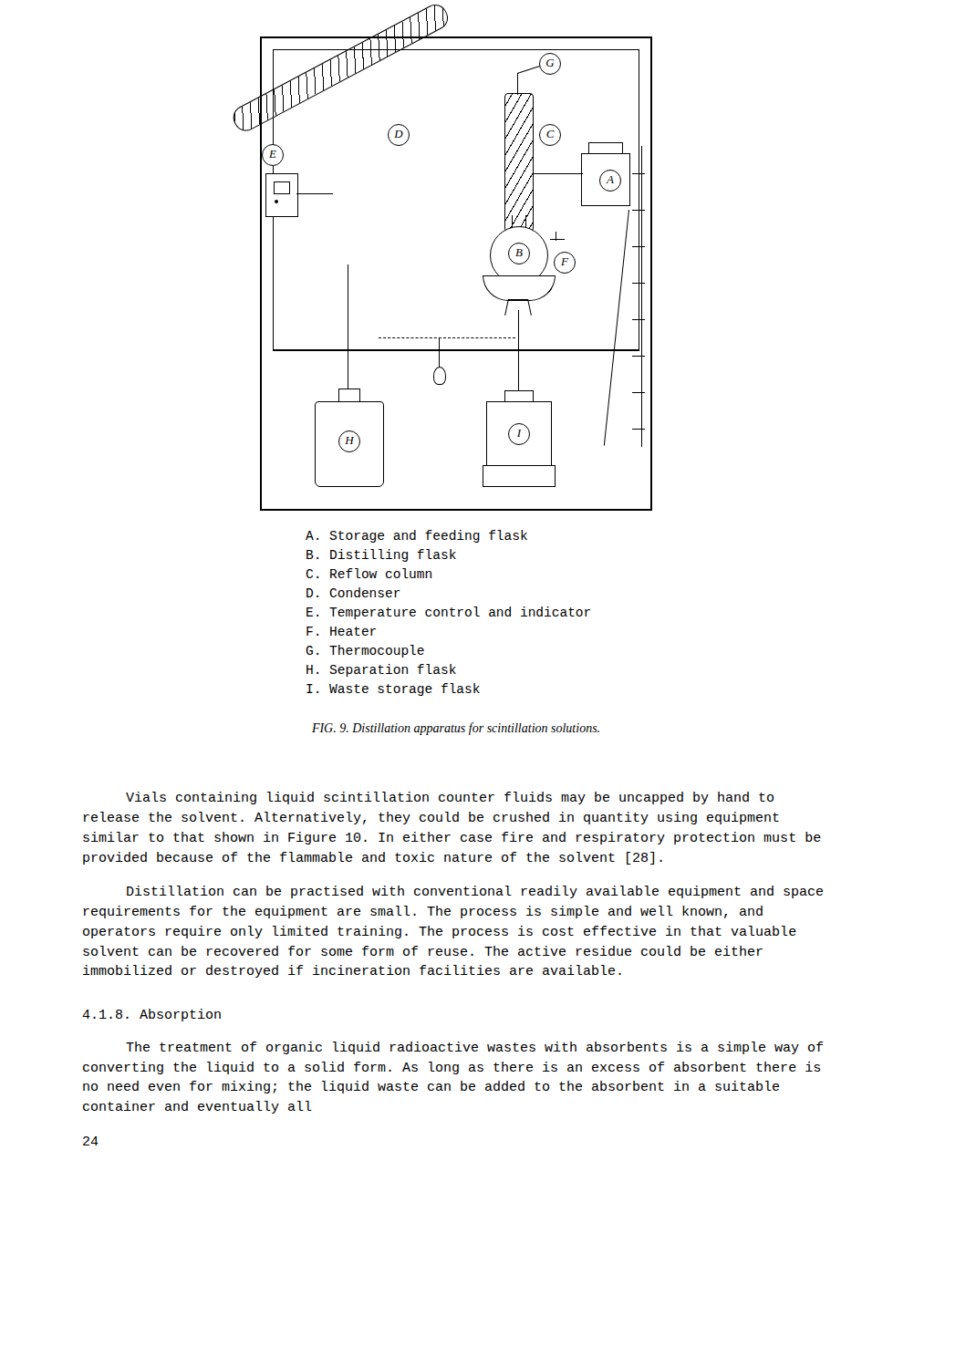A
B
C
D
E
F
G
H
I
A. Storage and feeding flask
B. Distilling flask
C. Reflow column
D. Condenser
E. Temperature control and indicator
F. Heater
G. Thermocouple
H. Separation flask
I. Waste storage flask
FIG. 9. Distillation apparatus for scintillation solutions.
Vials containing liquid scintillation counter fluids may be uncapped by hand to release the solvent. Alternatively, they could be crushed in quantity using equipment similar to that shown in Figure 10. In either case fire and respiratory protection must be provided because of the flammable and toxic nature of the solvent [28].
Distillation can be practised with conventional readily available equipment and space requirements for the equipment are small. The process is simple and well known, and operators require only limited training. The process is cost effective in that valuable solvent can be recovered for some form of reuse. The active residue could be either immobilized or destroyed if incineration facilities are available.
4.1.8. Absorption
The treatment of organic liquid radioactive wastes with absorbents is a simple way of converting the liquid to a solid form. As long as there is an excess of absorbent there is no need even for mixing; the liquid waste can be added to the absorbent in a suitable container and eventually all
24